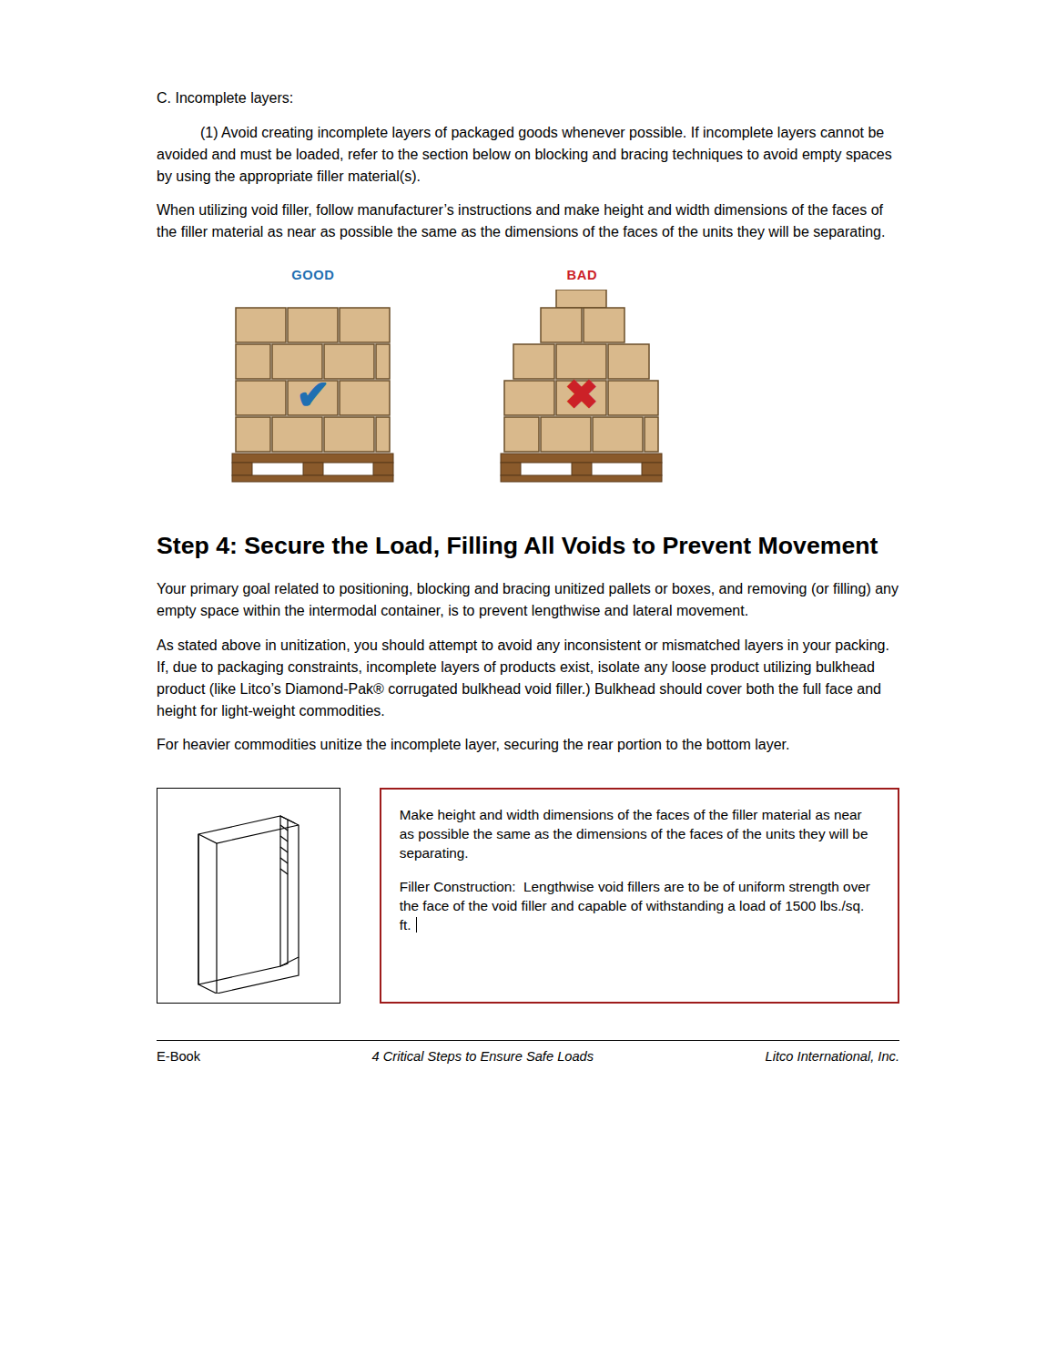C. Incomplete layers:
(1) Avoid creating incomplete layers of packaged goods whenever possible. If incomplete layers cannot be avoided and must be loaded, refer to the section below on blocking and bracing techniques to avoid empty spaces by using the appropriate filler material(s).
When utilizing void filler, follow manufacturer’s instructions and make height and width dimensions of the faces of the filler material as near as possible the same as the dimensions of the faces of the units they will be separating.
GOOD
✔
BAD
✖
Step 4: Secure the Load, Filling All Voids to Prevent Movement
Your primary goal related to positioning, blocking and bracing unitized pallets or boxes, and removing (or filling) any empty space within the intermodal container, is to prevent lengthwise and lateral movement.
As stated above in unitization, you should attempt to avoid any inconsistent or mismatched layers in your packing. If, due to packaging constraints, incomplete layers of products exist, isolate any loose product utilizing bulkhead product (like Litco’s Diamond-Pak® corrugated bulkhead void filler.) Bulkhead should cover both the full face and height for light-weight commodities.
For heavier commodities unitize the incomplete layer, securing the rear portion to the bottom layer.
Make height and width dimensions of the faces of the filler material as near as possible the same as the dimensions of the faces of the units they will be separating.
Filler Construction: Lengthwise void fillers are to be of uniform strength over the face of the void filler and capable of withstanding a load of 1500 lbs./sq. ft.
E-Book 4 Critical Steps to Ensure Safe Loads Litco International, Inc.